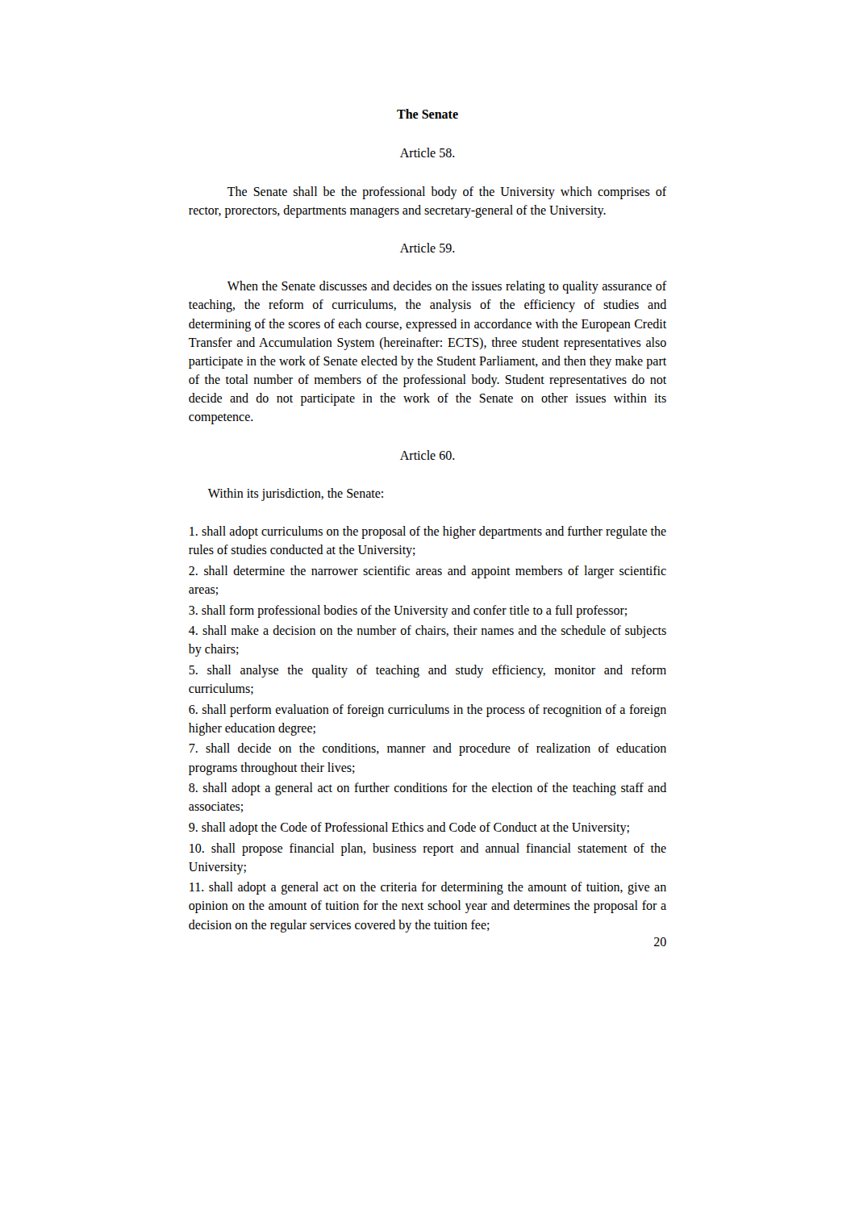The Senate
Article 58.
The Senate shall be the professional body of the University which comprises of rector, prorectors, departments managers and secretary-general of the University.
Article 59.
When the Senate discusses and decides on the issues relating to quality assurance of teaching, the reform of curriculums, the analysis of the efficiency of studies and determining of the scores of each course, expressed in accordance with the European Credit Transfer and Accumulation System (hereinafter: ECTS), three student representatives also participate in the work of Senate elected by the Student Parliament, and then they make part of the total number of members of the professional body. Student representatives do not decide and do not participate in the work of the Senate on other issues within its competence.
Article 60.
Within its jurisdiction, the Senate:
1. shall adopt curriculums on the proposal of the higher departments and further regulate the rules of studies conducted at the University;
2. shall determine the narrower scientific areas and appoint members of larger scientific areas;
3. shall form professional bodies of the University and confer title to a full professor;
4. shall make a decision on the number of chairs, their names and the schedule of subjects by chairs;
5. shall analyse the quality of teaching and study efficiency, monitor and reform curriculums;
6. shall perform evaluation of foreign curriculums in the process of recognition of a foreign higher education degree;
7. shall decide on the conditions, manner and procedure of realization of education programs throughout their lives;
8. shall adopt a general act on further conditions for the election of the teaching staff and associates;
9. shall adopt the Code of Professional Ethics and Code of Conduct at the University;
10. shall propose financial plan, business report and annual financial statement of the University;
11. shall adopt a general act on the criteria for determining the amount of tuition, give an opinion on the amount of tuition for the next school year and determines the proposal for a decision on the regular services covered by the tuition fee;
20